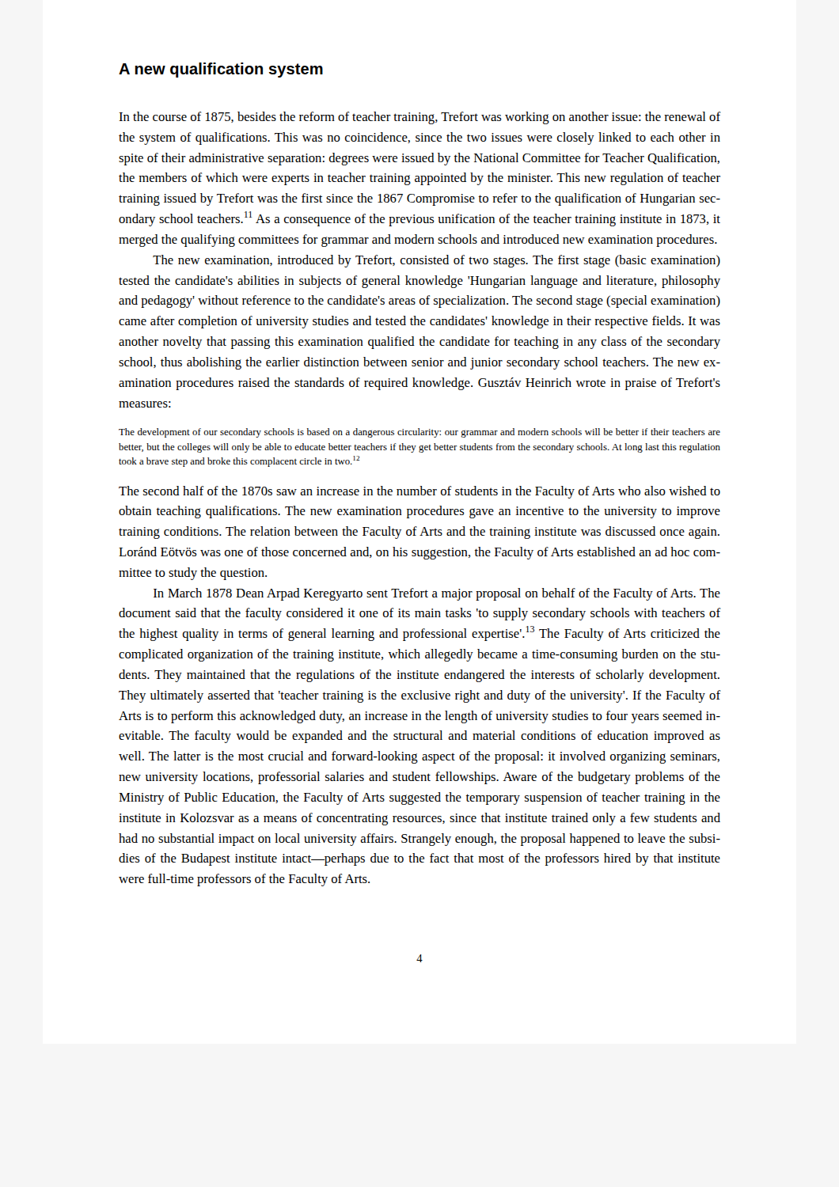A new qualification system
In the course of 1875, besides the reform of teacher training, Trefort was working on another issue: the renewal of the system of qualifications. This was no coincidence, since the two issues were closely linked to each other in spite of their administrative separation: degrees were issued by the National Committee for Teacher Qualification, the members of which were experts in teacher training appointed by the minister. This new regulation of teacher training issued by Trefort was the first since the 1867 Compromise to refer to the qualification of Hungarian secondary school teachers.11 As a consequence of the previous unification of the teacher training institute in 1873, it merged the qualifying committees for grammar and modern schools and introduced new examination procedures.
The new examination, introduced by Trefort, consisted of two stages. The first stage (basic examination) tested the candidate's abilities in subjects of general knowledge 'Hungarian language and literature, philosophy and pedagogy' without reference to the candidate's areas of specialization. The second stage (special examination) came after completion of university studies and tested the candidates' knowledge in their respective fields. It was another novelty that passing this examination qualified the candidate for teaching in any class of the secondary school, thus abolishing the earlier distinction between senior and junior secondary school teachers. The new examination procedures raised the standards of required knowledge. Gusztáv Heinrich wrote in praise of Trefort's measures:
The development of our secondary schools is based on a dangerous circularity: our grammar and modern schools will be better if their teachers are better, but the colleges will only be able to educate better teachers if they get better students from the secondary schools. At long last this regulation took a brave step and broke this complacent circle in two.12
The second half of the 1870s saw an increase in the number of students in the Faculty of Arts who also wished to obtain teaching qualifications. The new examination procedures gave an incentive to the university to improve training conditions. The relation between the Faculty of Arts and the training institute was discussed once again. Loránd Eötvös was one of those concerned and, on his suggestion, the Faculty of Arts established an ad hoc committee to study the question.
In March 1878 Dean Arpad Keregyarto sent Trefort a major proposal on behalf of the Faculty of Arts. The document said that the faculty considered it one of its main tasks 'to supply secondary schools with teachers of the highest quality in terms of general learning and professional expertise'.13 The Faculty of Arts criticized the complicated organization of the training institute, which allegedly became a time-consuming burden on the students. They maintained that the regulations of the institute endangered the interests of scholarly development. They ultimately asserted that 'teacher training is the exclusive right and duty of the university'. If the Faculty of Arts is to perform this acknowledged duty, an increase in the length of university studies to four years seemed inevitable. The faculty would be expanded and the structural and material conditions of education improved as well. The latter is the most crucial and forward-looking aspect of the proposal: it involved organizing seminars, new university locations, professorial salaries and student fellowships. Aware of the budgetary problems of the Ministry of Public Education, the Faculty of Arts suggested the temporary suspension of teacher training in the institute in Kolozsvar as a means of concentrating resources, since that institute trained only a few students and had no substantial impact on local university affairs. Strangely enough, the proposal happened to leave the subsidies of the Budapest institute intact—perhaps due to the fact that most of the professors hired by that institute were full-time professors of the Faculty of Arts.
4